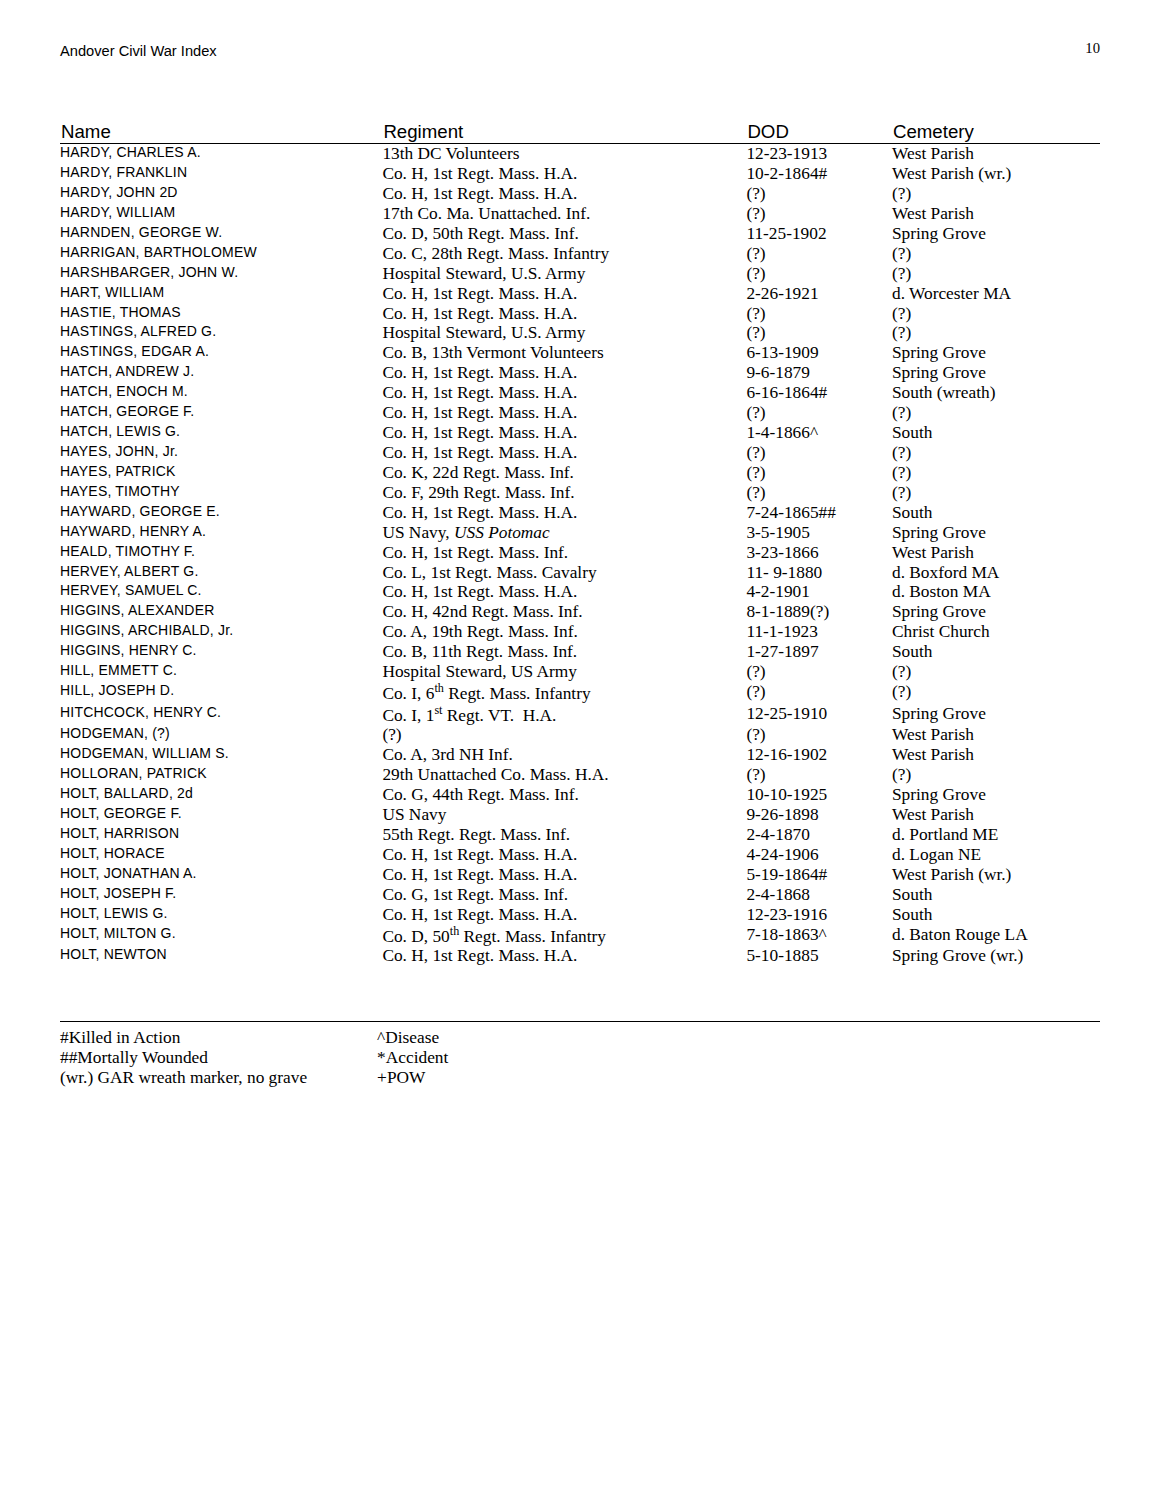10
Andover Civil War Index
| Name | Regiment | DOD | Cemetery |
| --- | --- | --- | --- |
| HARDY, CHARLES A. | 13th DC Volunteers | 12-23-1913 | West Parish |
| HARDY, FRANKLIN | Co. H, 1st Regt. Mass. H.A. | 10-2-1864# | West Parish (wr.) |
| HARDY, JOHN 2D | Co. H, 1st Regt. Mass. H.A. | (?) | (?) |
| HARDY, WILLIAM | 17th Co. Ma. Unattached. Inf. | (?) | West Parish |
| HARNDEN, GEORGE W. | Co. D, 50th Regt. Mass. Inf. | 11-25-1902 | Spring Grove |
| HARRIGAN, BARTHOLOMEW | Co. C, 28th Regt. Mass. Infantry | (?) | (?) |
| HARSHBARGER, JOHN W. | Hospital Steward, U.S. Army | (?) | (?) |
| HART, WILLIAM | Co. H, 1st Regt. Mass. H.A. | 2-26-1921 | d. Worcester MA |
| HASTIE, THOMAS | Co. H, 1st Regt. Mass. H.A. | (?) | (?) |
| HASTINGS, ALFRED G. | Hospital Steward, U.S. Army | (?) | (?) |
| HASTINGS, EDGAR A. | Co. B, 13th Vermont Volunteers | 6-13-1909 | Spring Grove |
| HATCH, ANDREW J. | Co. H, 1st Regt. Mass. H.A. | 9-6-1879 | Spring Grove |
| HATCH, ENOCH M. | Co. H, 1st Regt. Mass. H.A. | 6-16-1864# | South (wreath) |
| HATCH, GEORGE F. | Co. H, 1st Regt. Mass. H.A. | (?) | (?) |
| HATCH, LEWIS G. | Co. H, 1st Regt. Mass. H.A. | 1-4-1866^ | South |
| HAYES, JOHN, Jr. | Co. H, 1st Regt. Mass. H.A. | (?) | (?) |
| HAYES, PATRICK | Co. K, 22d Regt. Mass. Inf. | (?) | (?) |
| HAYES, TIMOTHY | Co. F, 29th Regt. Mass. Inf. | (?) | (?) |
| HAYWARD, GEORGE E. | Co. H, 1st Regt. Mass. H.A. | 7-24-1865## | South |
| HAYWARD, HENRY A. | US Navy, USS Potomac | 3-5-1905 | Spring Grove |
| HEALD, TIMOTHY F. | Co. H, 1st Regt. Mass. Inf. | 3-23-1866 | West Parish |
| HERVEY, ALBERT G. | Co. L, 1st Regt. Mass. Cavalry | 11- 9-1880 | d. Boxford MA |
| HERVEY, SAMUEL C. | Co. H, 1st Regt. Mass. H.A. | 4-2-1901 | d. Boston MA |
| HIGGINS, ALEXANDER | Co. H, 42nd Regt. Mass. Inf. | 8-1-1889(?) | Spring Grove |
| HIGGINS, ARCHIBALD, Jr. | Co. A, 19th Regt. Mass. Inf. | 11-1-1923 | Christ Church |
| HIGGINS, HENRY C. | Co. B, 11th Regt. Mass. Inf. | 1-27-1897 | South |
| HILL, EMMETT C. | Hospital Steward, US Army | (?) | (?) |
| HILL, JOSEPH D. | Co. I, 6 th Regt. Mass. Infantry | (?) | (?) |
| HITCHCOCK, HENRY C. | Co. I, 1 st Regt. VT. H.A. | 12-25-1910 | Spring Grove |
| HODGEMAN, (?) | (?) | (?) | West Parish |
| HODGEMAN, WILLIAM S. | Co. A, 3rd NH Inf. | 12-16-1902 | West Parish |
| HOLLORAN, PATRICK | 29th Unattached Co. Mass. H.A. | (?) | (?) |
| HOLT, BALLARD, 2d | Co. G, 44th Regt. Mass. Inf. | 10-10-1925 | Spring Grove |
| HOLT, GEORGE F. | US Navy | 9-26-1898 | West Parish |
| HOLT, HARRISON | 55th Regt. Regt. Mass. Inf. | 2-4-1870 | d. Portland ME |
| HOLT, HORACE | Co. H, 1st Regt. Mass. H.A. | 4-24-1906 | d. Logan NE |
| HOLT, JONATHAN A. | Co. H, 1st Regt. Mass. H.A. | 5-19-1864# | West Parish (wr.) |
| HOLT, JOSEPH F. | Co. G, 1st Regt. Mass. Inf. | 2-4-1868 | South |
| HOLT, LEWIS G. | Co. H, 1st Regt. Mass. H.A. | 12-23-1916 | South |
| HOLT, MILTON G. | Co. D, 50 th Regt. Mass. Infantry | 7-18-1863^ | d. Baton Rouge LA |
| HOLT, NEWTON | Co. H, 1st Regt. Mass. H.A. | 5-10-1885 | Spring Grove (wr.) |
| #Killed in Action | ^Disease |
| ##Mortally Wounded | *Accident |
| (wr.) GAR wreath marker, no grave | +POW |